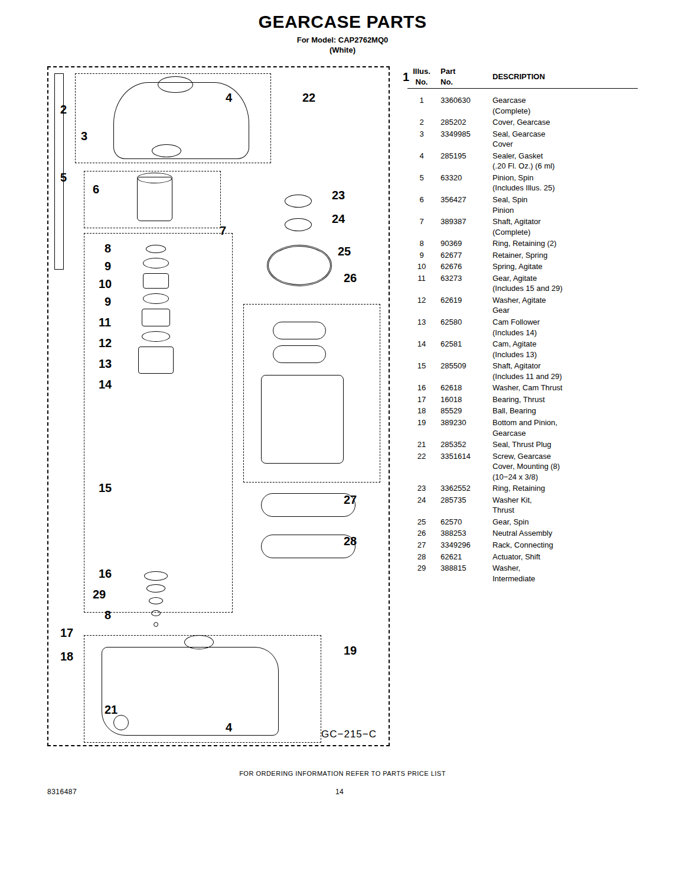GEARCASE PARTS
For Model: CAP2762MQ0
(White)
1
2
3
4
5
6
7
8
9
10
9
11
12
13
14
15
16
29
8
17
18
19
21
22
23
24
25
26
27
28
4
GC−215−C
| Illus. No. | Part No. | DESCRIPTION |
| --- | --- | --- |
| 1 | 3360630 | Gearcase (Complete) |
| 2 | 285202 | Cover, Gearcase |
| 3 | 3349985 | Seal, Gearcase Cover |
| 4 | 285195 | Sealer, Gasket (.20 Fl. Oz.) (6 ml) |
| 5 | 63320 | Pinion, Spin (Includes Illus. 25) |
| 6 | 356427 | Seal, Spin Pinion |
| 7 | 389387 | Shaft, Agitator (Complete) |
| 8 | 90369 | Ring, Retaining (2) |
| 9 | 62677 | Retainer, Spring |
| 10 | 62676 | Spring, Agitate |
| 11 | 63273 | Gear, Agitate (Includes 15 and 29) |
| 12 | 62619 | Washer, Agitate Gear |
| 13 | 62580 | Cam Follower (Includes 14) |
| 14 | 62581 | Cam, Agitate (Includes 13) |
| 15 | 285509 | Shaft, Agitator (Includes 11 and 29) |
| 16 | 62618 | Washer, Cam Thrust |
| 17 | 16018 | Bearing, Thrust |
| 18 | 85529 | Ball, Bearing |
| 19 | 389230 | Bottom and Pinion, Gearcase |
| 21 | 285352 | Seal, Thrust Plug |
| 22 | 3351614 | Screw, Gearcase Cover, Mounting (8) (10−24 x 3/8) |
| 23 | 3362552 | Ring, Retaining |
| 24 | 285735 | Washer Kit, Thrust |
| 25 | 62570 | Gear, Spin |
| 26 | 388253 | Neutral Assembly |
| 27 | 3349296 | Rack, Connecting |
| 28 | 62621 | Actuator, Shift |
| 29 | 388815 | Washer, Intermediate |
FOR ORDERING INFORMATION REFER TO PARTS PRICE LIST
8316487
14